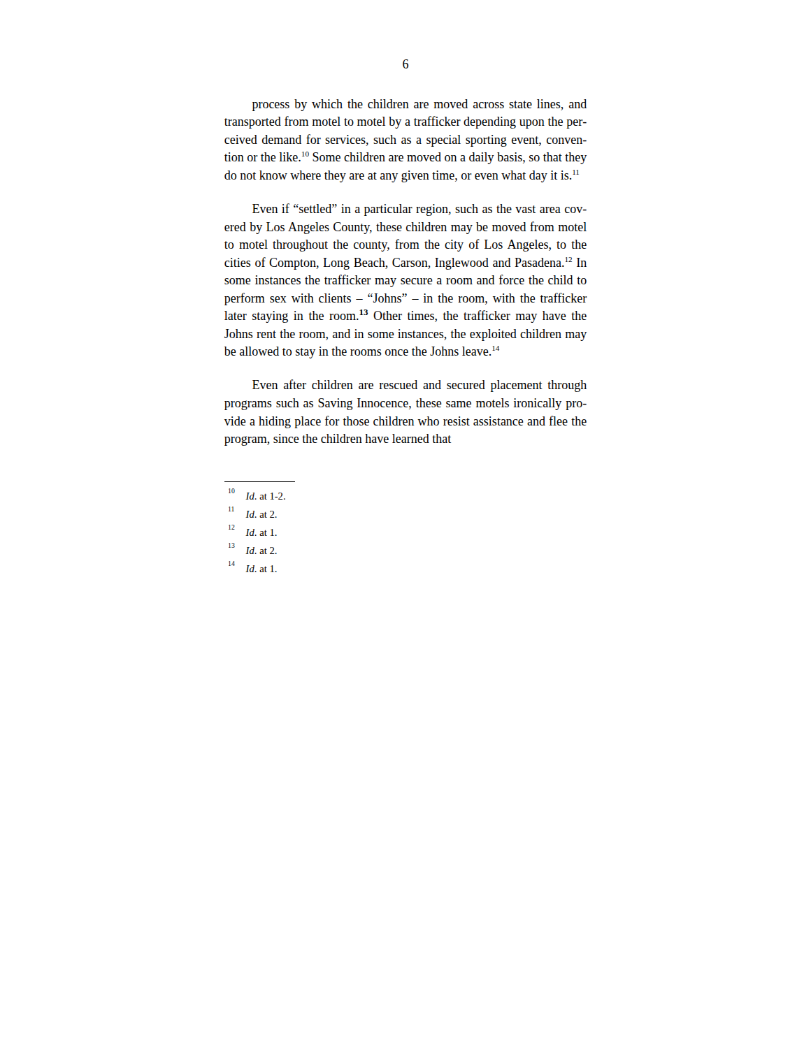6
process by which the children are moved across state lines, and transported from motel to motel by a trafficker depending upon the perceived demand for services, such as a special sporting event, convention or the like.10 Some children are moved on a daily basis, so that they do not know where they are at any given time, or even what day it is.11
Even if “settled” in a particular region, such as the vast area covered by Los Angeles County, these children may be moved from motel to motel throughout the county, from the city of Los Angeles, to the cities of Compton, Long Beach, Carson, Inglewood and Pasadena.12 In some instances the trafficker may secure a room and force the child to perform sex with clients – “Johns” – in the room, with the trafficker later staying in the room.13 Other times, the trafficker may have the Johns rent the room, and in some instances, the exploited children may be allowed to stay in the rooms once the Johns leave.14
Even after children are rescued and secured placement through programs such as Saving Innocence, these same motels ironically provide a hiding place for those children who resist assistance and flee the program, since the children have learned that
10 Id. at 1-2.
11 Id. at 2.
12 Id. at 1.
13 Id. at 2.
14 Id. at 1.